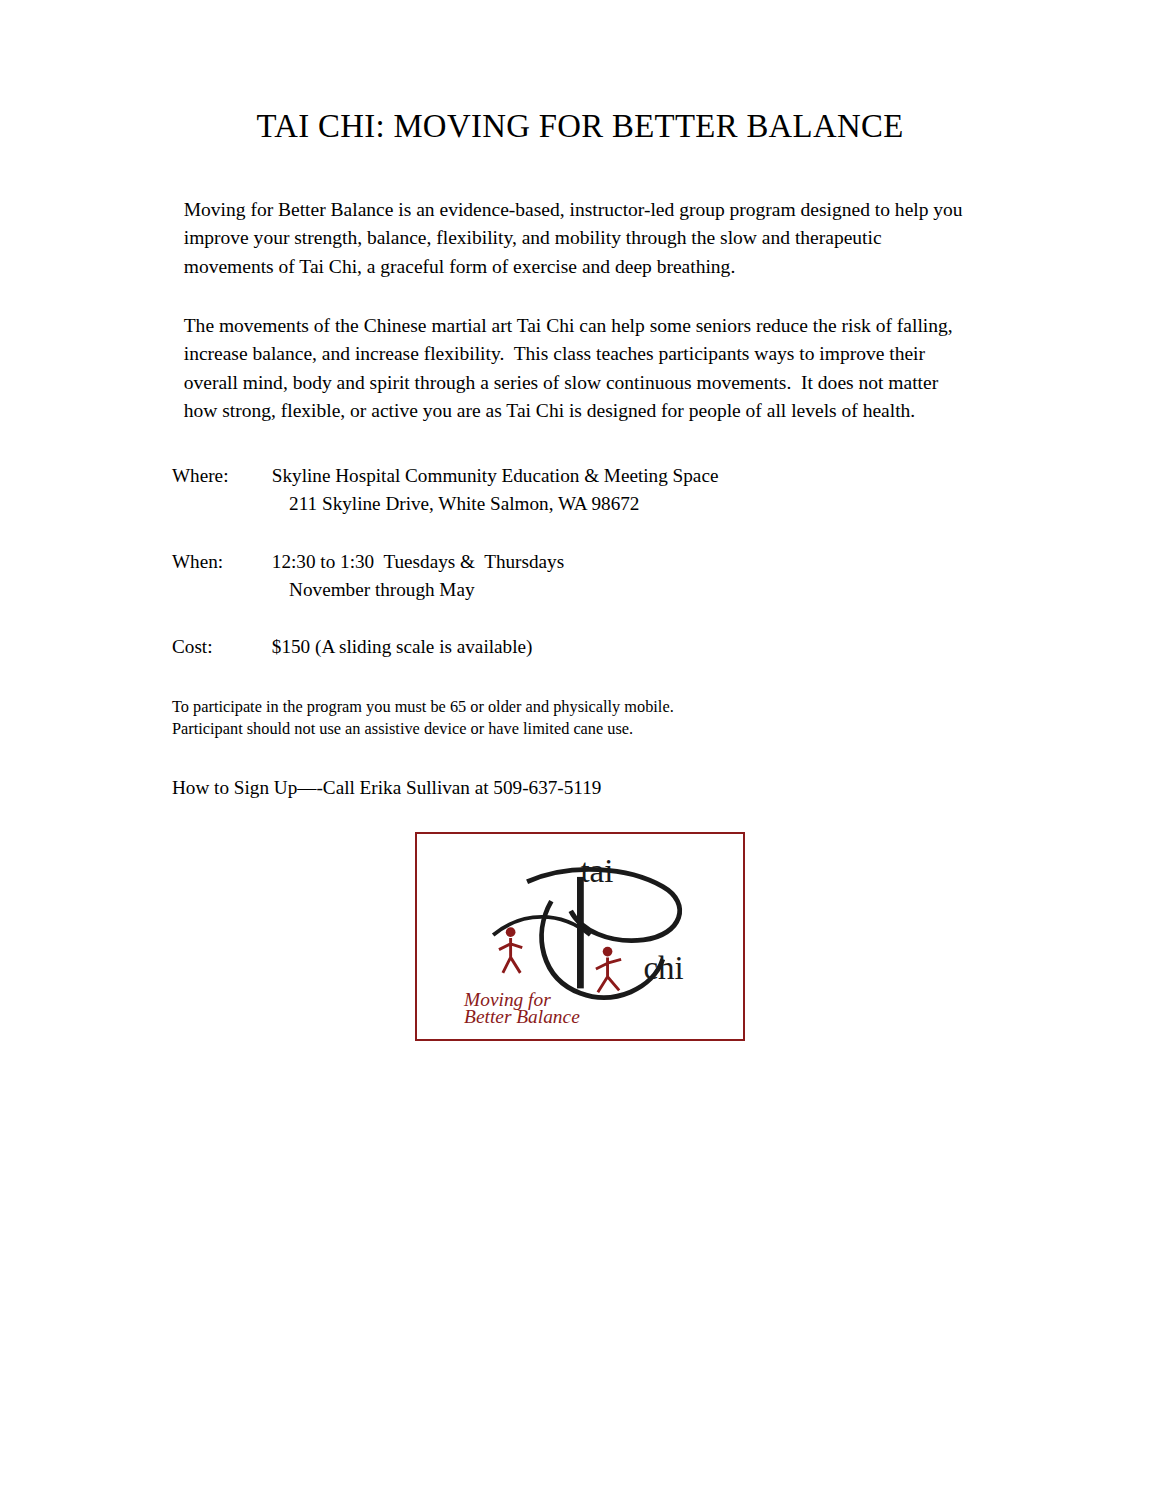TAI CHI: MOVING FOR BETTER BALANCE
Moving for Better Balance is an evidence-based, instructor-led group program designed to help you improve your strength, balance, flexibility, and mobility through the slow and therapeutic movements of Tai Chi, a graceful form of exercise and deep breathing.
The movements of the Chinese martial art Tai Chi can help some seniors reduce the risk of falling, increase balance, and increase flexibility. This class teaches participants ways to improve their overall mind, body and spirit through a series of slow continuous movements. It does not matter how strong, flexible, or active you are as Tai Chi is designed for people of all levels of health.
Where:
Skyline Hospital Community Education & Meeting Space 211 Skyline Drive, White Salmon, WA 98672
When:
12:30 to 1:30 Tuesdays & Thursdays November through May
Cost:
$150 (A sliding scale is available)
To participate in the program you must be 65 or older and physically mobile.
Participant should not use an assistive device or have limited cane use.
How to Sign Up—-Call Erika Sullivan at 509-637-5119
tai chi Moving for Better Balance